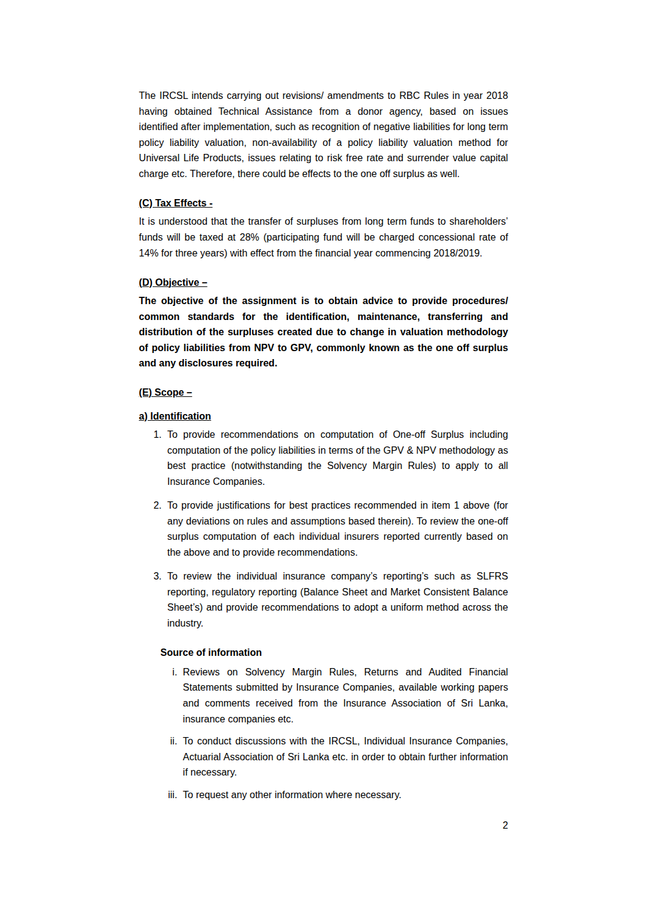The IRCSL intends carrying out revisions/ amendments to RBC Rules in year 2018 having obtained Technical Assistance from a donor agency, based on issues identified after implementation, such as recognition of negative liabilities for long term policy liability valuation, non-availability of a policy liability valuation method for Universal Life Products, issues relating to risk free rate and surrender value capital charge etc. Therefore, there could be effects to the one off surplus as well.
(C) Tax Effects -
It is understood that the transfer of surpluses from long term funds to shareholders’ funds will be taxed at 28% (participating fund will be charged concessional rate of 14% for three years) with effect from the financial year commencing 2018/2019.
(D) Objective –
The objective of the assignment is to obtain advice to provide procedures/ common standards for the identification, maintenance, transferring and distribution of the surpluses created due to change in valuation methodology of policy liabilities from NPV to GPV, commonly known as the one off surplus and any disclosures required.
(E) Scope –
a) Identification
To provide recommendations on computation of One-off Surplus including computation of the policy liabilities in terms of the GPV & NPV methodology as best practice (notwithstanding the Solvency Margin Rules) to apply to all Insurance Companies.
To provide justifications for best practices recommended in item 1 above (for any deviations on rules and assumptions based therein). To review the one-off surplus computation of each individual insurers reported currently based on the above and to provide recommendations.
To review the individual insurance company’s reporting’s such as SLFRS reporting, regulatory reporting (Balance Sheet and Market Consistent Balance Sheet’s) and provide recommendations to adopt a uniform method across the industry.
Source of information
Reviews on Solvency Margin Rules, Returns and Audited Financial Statements submitted by Insurance Companies, available working papers and comments received from the Insurance Association of Sri Lanka, insurance companies etc.
To conduct discussions with the IRCSL, Individual Insurance Companies, Actuarial Association of Sri Lanka etc. in order to obtain further information if necessary.
To request any other information where necessary.
2